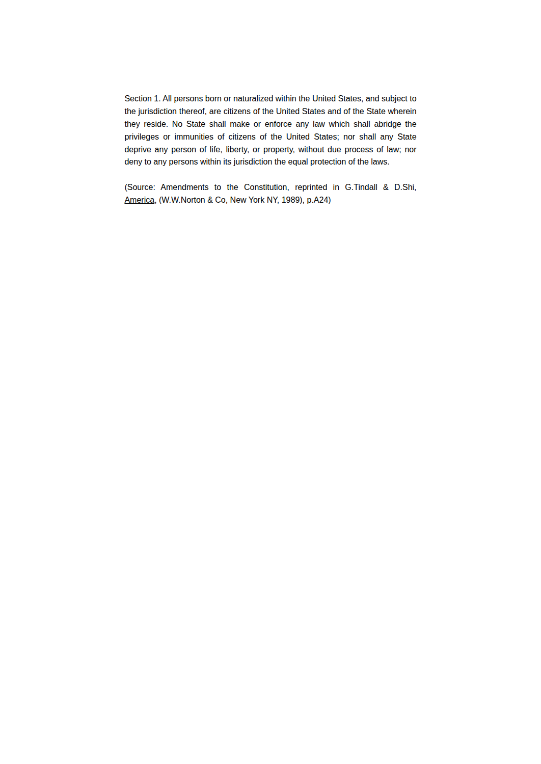Section 1. All persons born or naturalized within the United States, and subject to the jurisdiction thereof, are citizens of the United States and of the State wherein they reside. No State shall make or enforce any law which shall abridge the privileges or immunities of citizens of the United States; nor shall any State deprive any person of life, liberty, or property, without due process of law; nor deny to any persons within its jurisdiction the equal protection of the laws.
(Source: Amendments to the Constitution, reprinted in G.Tindall & D.Shi, America, (W.W.Norton & Co, New York NY, 1989), p.A24)